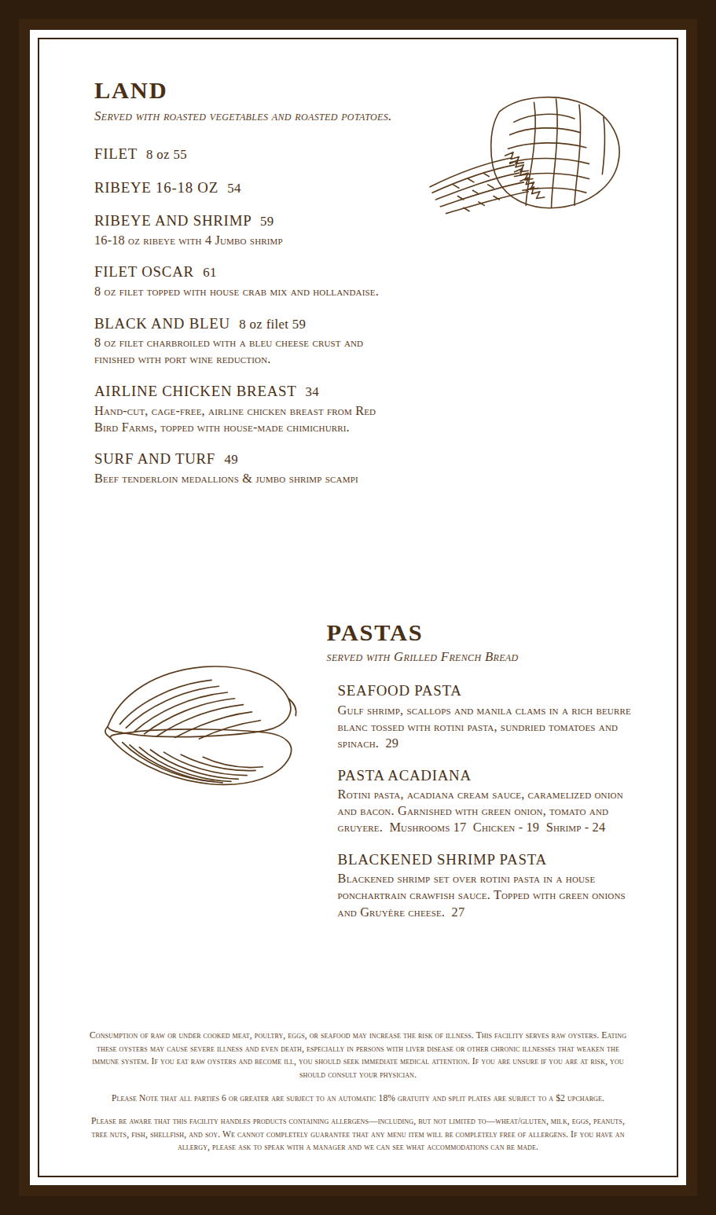Land
Served with roasted vegetables and roasted potatoes.
Filet 8 oz 55
Ribeye 16-18 oz 54
Ribeye and Shrimp 59 16-18 oz ribeye with 4 Jumbo shrimp
Filet Oscar 61 8 oz filet topped with house crab mix and hollandaise.
Black and Bleu 8 oz filet 59 8 oz filet charbroiled with a bleu cheese crust and finished with port wine reduction.
Airline Chicken Breast 34 Hand-cut, cage-free, airline chicken breast from Red Bird Farms, topped with house-made chimichurri.
Surf and Turf 49 Beef tenderloin medallions & jumbo shrimp scampi
Pastas
served with Grilled French Bread
Seafood Pasta Gulf shrimp, scallops and manila clams in a rich beurre blanc tossed with rotini pasta, sundried tomatoes and spinach. 29
Pasta Acadiana Rotini pasta, acadiana cream sauce, caramelized onion and bacon. Garnished with green onion, tomato and gruyere. Mushrooms 17 Chicken - 19 Shrimp - 24
Blackened Shrimp Pasta Blackened shrimp set over rotini pasta in a house ponchartrain crawfish sauce. Topped with green onions and Gruyère cheese. 27
Consumption of raw or under cooked meat, poultry, eggs, or seafood may increase the risk of illness. This facility serves raw oysters. Eating these oysters may cause severe illness and even death, especially in persons with liver disease or other chronic illnesses that weaken the immune system. If you eat raw oysters and become ill, you should seek immediate medical attention. If you are unsure if you are at risk, you should consult your physician.
Please Note that all parties 6 or greater are subject to an automatic 18% gratuity and split plates are subject to a $2 upcharge.
Please be aware that this facility handles products containing allergens—including, but not limited to—wheat/gluten, milk, eggs, peanuts, tree nuts, fish, shellfish, and soy. We cannot completely guarantee that any menu item will be completely free of allergens. If you have an allergy, please ask to speak with a manager and we can see what accommodations can be made.